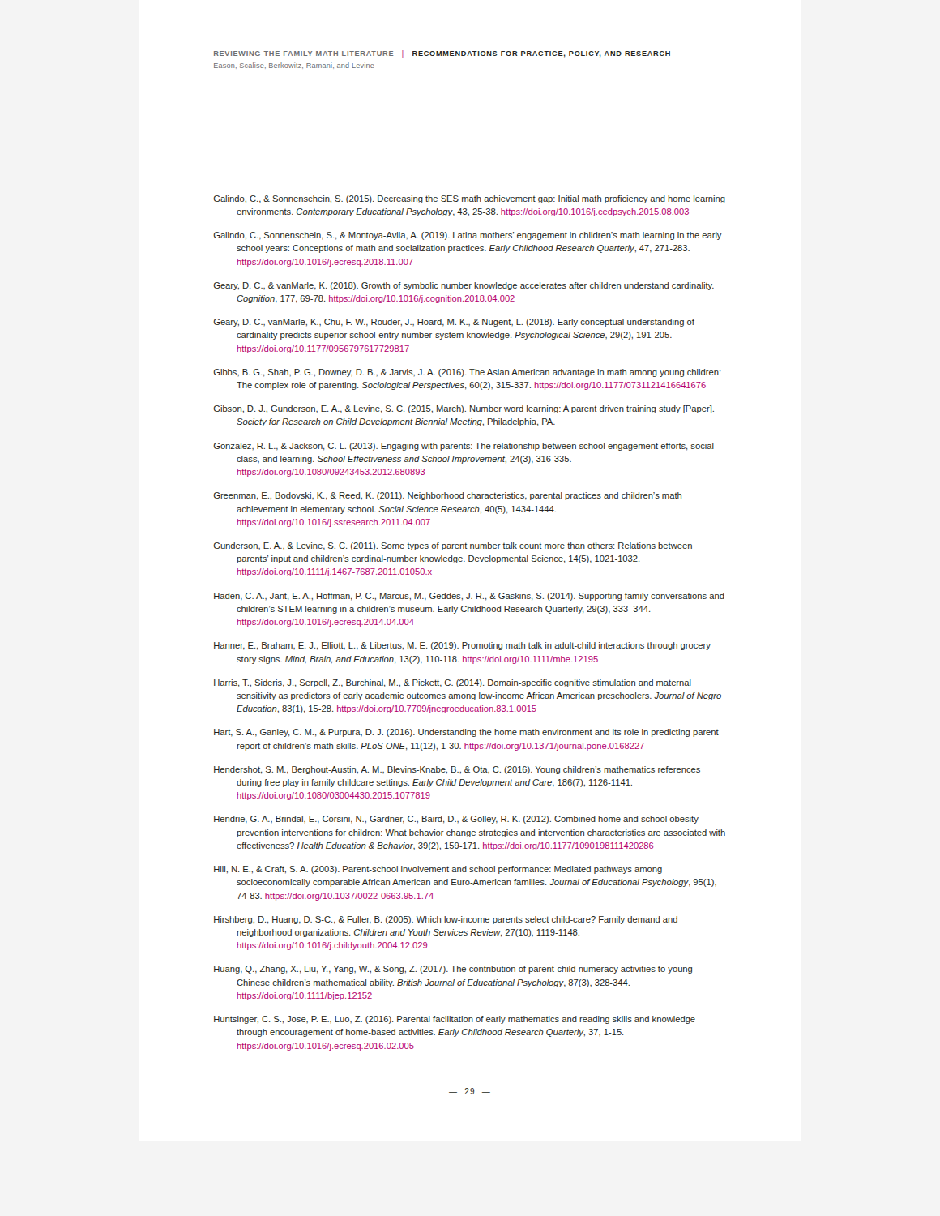Reviewing the Family Math Literature | Recommendations for Practice, Policy, and Research
Eason, Scalise, Berkowitz, Ramani, and Levine
Galindo, C., & Sonnenschein, S. (2015). Decreasing the SES math achievement gap: Initial math proficiency and home learning environments. Contemporary Educational Psychology, 43, 25-38. https://doi.org/10.1016/j.cedpsych.2015.08.003
Galindo, C., Sonnenschein, S., & Montoya-Avila, A. (2019). Latina mothers’ engagement in children’s math learning in the early school years: Conceptions of math and socialization practices. Early Childhood Research Quarterly, 47, 271-283. https://doi.org/10.1016/j.ecresq.2018.11.007
Geary, D. C., & vanMarle, K. (2018). Growth of symbolic number knowledge accelerates after children understand cardinality. Cognition, 177, 69-78. https://doi.org/10.1016/j.cognition.2018.04.002
Geary, D. C., vanMarle, K., Chu, F. W., Rouder, J., Hoard, M. K., & Nugent, L. (2018). Early conceptual understanding of cardinality predicts superior school-entry number-system knowledge. Psychological Science, 29(2), 191-205. https://doi.org/10.1177/0956797617729817
Gibbs, B. G., Shah, P. G., Downey, D. B., & Jarvis, J. A. (2016). The Asian American advantage in math among young children: The complex role of parenting. Sociological Perspectives, 60(2), 315-337. https://doi.org/10.1177/0731121416641676
Gibson, D. J., Gunderson, E. A., & Levine, S. C. (2015, March). Number word learning: A parent driven training study [Paper]. Society for Research on Child Development Biennial Meeting, Philadelphia, PA.
Gonzalez, R. L., & Jackson, C. L. (2013). Engaging with parents: The relationship between school engagement efforts, social class, and learning. School Effectiveness and School Improvement, 24(3), 316-335. https://doi.org/10.1080/09243453.2012.680893
Greenman, E., Bodovski, K., & Reed, K. (2011). Neighborhood characteristics, parental practices and children’s math achievement in elementary school. Social Science Research, 40(5), 1434-1444. https://doi.org/10.1016/j.ssresearch.2011.04.007
Gunderson, E. A., & Levine, S. C. (2011). Some types of parent number talk count more than others: Relations between parents’ input and children’s cardinal-number knowledge. Developmental Science, 14(5), 1021-1032. https://doi.org/10.1111/j.1467-7687.2011.01050.x
Haden, C. A., Jant, E. A., Hoffman, P. C., Marcus, M., Geddes, J. R., & Gaskins, S. (2014). Supporting family conversations and children’s STEM learning in a children’s museum. Early Childhood Research Quarterly, 29(3), 333–344. https://doi.org/10.1016/j.ecresq.2014.04.004
Hanner, E., Braham, E. J., Elliott, L., & Libertus, M. E. (2019). Promoting math talk in adult-child interactions through grocery story signs. Mind, Brain, and Education, 13(2), 110-118. https://doi.org/10.1111/mbe.12195
Harris, T., Sideris, J., Serpell, Z., Burchinal, M., & Pickett, C. (2014). Domain-specific cognitive stimulation and maternal sensitivity as predictors of early academic outcomes among low-income African American preschoolers. Journal of Negro Education, 83(1), 15-28. https://doi.org/10.7709/jnegroeducation.83.1.0015
Hart, S. A., Ganley, C. M., & Purpura, D. J. (2016). Understanding the home math environment and its role in predicting parent report of children’s math skills. PLoS ONE, 11(12), 1-30. https://doi.org/10.1371/journal.pone.0168227
Hendershot, S. M., Berghout-Austin, A. M., Blevins-Knabe, B., & Ota, C. (2016). Young children’s mathematics references during free play in family childcare settings. Early Child Development and Care, 186(7), 1126-1141. https://doi.org/10.1080/03004430.2015.1077819
Hendrie, G. A., Brindal, E., Corsini, N., Gardner, C., Baird, D., & Golley, R. K. (2012). Combined home and school obesity prevention interventions for children: What behavior change strategies and intervention characteristics are associated with effectiveness? Health Education & Behavior, 39(2), 159-171. https://doi.org/10.1177/1090198111420286
Hill, N. E., & Craft, S. A. (2003). Parent-school involvement and school performance: Mediated pathways among socioeconomically comparable African American and Euro-American families. Journal of Educational Psychology, 95(1), 74-83. https://doi.org/10.1037/0022-0663.95.1.74
Hirshberg, D., Huang, D. S-C., & Fuller, B. (2005). Which low-income parents select child-care? Family demand and neighborhood organizations. Children and Youth Services Review, 27(10), 1119-1148. https://doi.org/10.1016/j.childyouth.2004.12.029
Huang, Q., Zhang, X., Liu, Y., Yang, W., & Song, Z. (2017). The contribution of parent-child numeracy activities to young Chinese children’s mathematical ability. British Journal of Educational Psychology, 87(3), 328-344. https://doi.org/10.1111/bjep.12152
Huntsinger, C. S., Jose, P. E., Luo, Z. (2016). Parental facilitation of early mathematics and reading skills and knowledge through encouragement of home-based activities. Early Childhood Research Quarterly, 37, 1-15. https://doi.org/10.1016/j.ecresq.2016.02.005
— 29 —